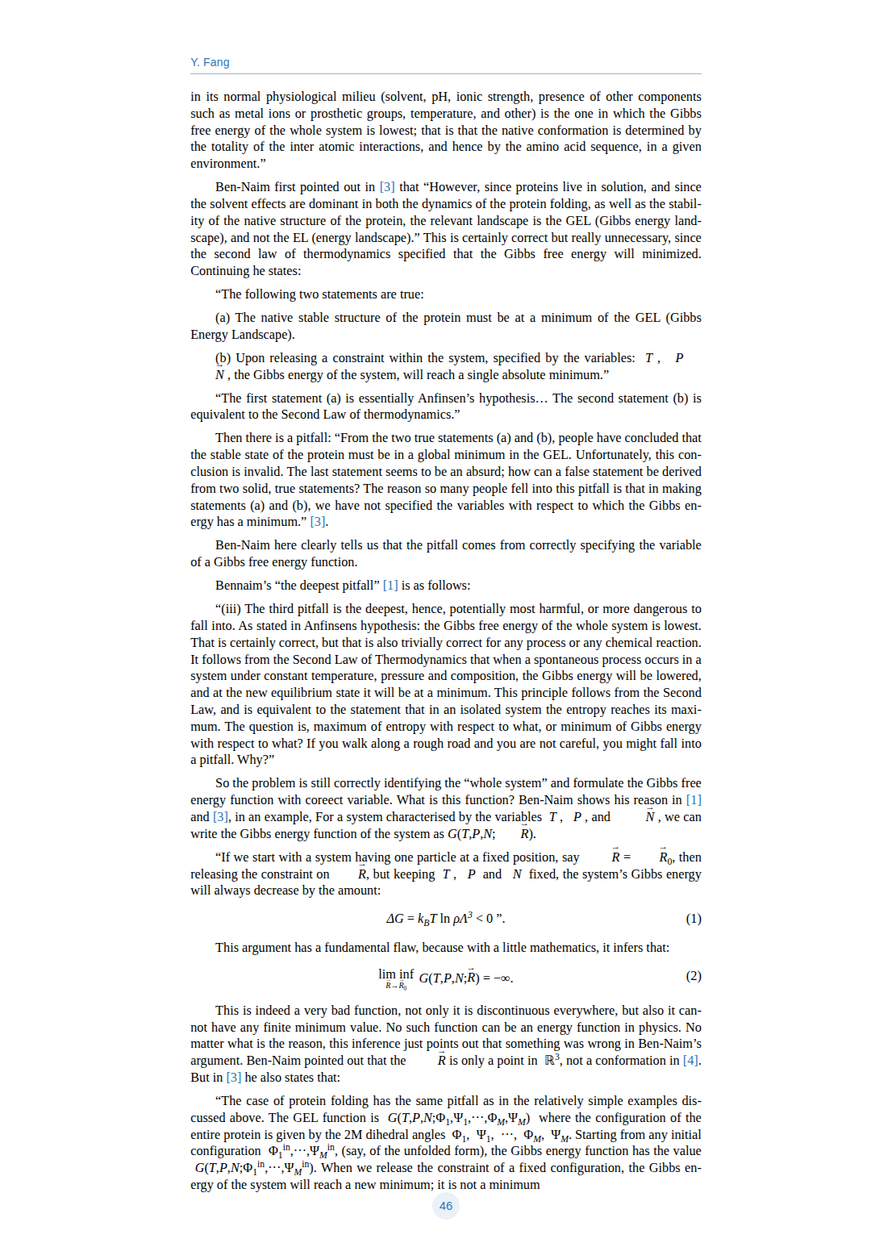Y. Fang
in its normal physiological milieu (solvent, pH, ionic strength, presence of other components such as metal ions or prosthetic groups, temperature, and other) is the one in which the Gibbs free energy of the whole system is lowest; that is that the native conformation is determined by the totality of the inter atomic interactions, and hence by the amino acid sequence, in a given environment.”
Ben-Naim first pointed out in [3] that “However, since proteins live in solution, and since the solvent effects are dominant in both the dynamics of the protein folding, as well as the stability of the native structure of the protein, the relevant landscape is the GEL (Gibbs energy landscape), and not the EL (energy landscape).” This is certainly correct but really unnecessary, since the second law of thermodynamics specified that the Gibbs free energy will minimized. Continuing he states:
“The following two statements are true:
(a) The native stable structure of the protein must be at a minimum of the GEL (Gibbs Energy Landscape).
(b) Upon releasing a constraint within the system, specified by the variables: T , P N , the Gibbs energy of the system, will reach a single absolute minimum.”
“The first statement (a) is essentially Anfinsen’s hypothesis… The second statement (b) is equivalent to the Second Law of thermodynamics.”
Then there is a pitfall: “From the two true statements (a) and (b), people have concluded that the stable state of the protein must be in a global minimum in the GEL. Unfortunately, this conclusion is invalid. The last statement seems to be an absurd; how can a false statement be derived from two solid, true statements? The reason so many people fell into this pitfall is that in making statements (a) and (b), we have not specified the variables with respect to which the Gibbs energy has a minimum.” [3].
Ben-Naim here clearly tells us that the pitfall comes from correctly specifying the variable of a Gibbs free energy function.
Bennaim’s “the deepest pitfall” [1] is as follows:
“(iii) The third pitfall is the deepest, hence, potentially most harmful, or more dangerous to fall into. As stated in Anfinsens hypothesis: the Gibbs free energy of the whole system is lowest. That is certainly correct, but that is also trivially correct for any process or any chemical reaction. It follows from the Second Law of Thermodynamics that when a spontaneous process occurs in a system under constant temperature, pressure and composition, the Gibbs energy will be lowered, and at the new equilibrium state it will be at a minimum. This principle follows from the Second Law, and is equivalent to the statement that in an isolated system the entropy reaches its maximum. The question is, maximum of entropy with respect to what, or minimum of Gibbs energy with respect to what? If you walk along a rough road and you are not careful, you might fall into a pitfall. Why?”
So the problem is still correctly identifying the “whole system” and formulate the Gibbs free energy function with coreect variable. What is this function? Ben-Naim shows his reason in [1] and [3], in an example, For a system characterised by the variables T , P , and N , we can write the Gibbs energy function of the system as G(T,P,N;R).
“If we start with a system having one particle at a fixed position, say R = R0, then releasing the constraint on R, but keeping T , P and N fixed, the system’s Gibbs energy will always decrease by the amount:
ΔG = kBT ln ρΛ3 < 0 ”.
(1)
This argument has a fundamental flaw, because with a little mathematics, it infers that:
lim inf R→R0 G(T,P,N;R) = −∞.
(2)
This is indeed a very bad function, not only it is discontinuous everywhere, but also it cannot have any finite minimum value. No such function can be an energy function in physics. No matter what is the reason, this inference just points out that something was wrong in Ben-Naim’s argument. Ben-Naim pointed out that the R is only a point in ℝ3, not a conformation in [4]. But in [3] he also states that:
“The case of protein folding has the same pitfall as in the relatively simple examples discussed above. The GEL function is G(T,P,N;Φ1,Ψ1,···,ΦM,ΨM) where the configuration of the entire protein is given by the 2M dihedral angles Φ1, Ψ1, ···, ΦM, ΨM. Starting from any initial configuration Φ1in,···,ΨMin, (say, of the unfolded form), the Gibbs energy function has the value G(T,P,N;Φ1in,···,ΨMin). When we release the constraint of a fixed configuration, the Gibbs energy of the system will reach a new minimum; it is not a minimum
46